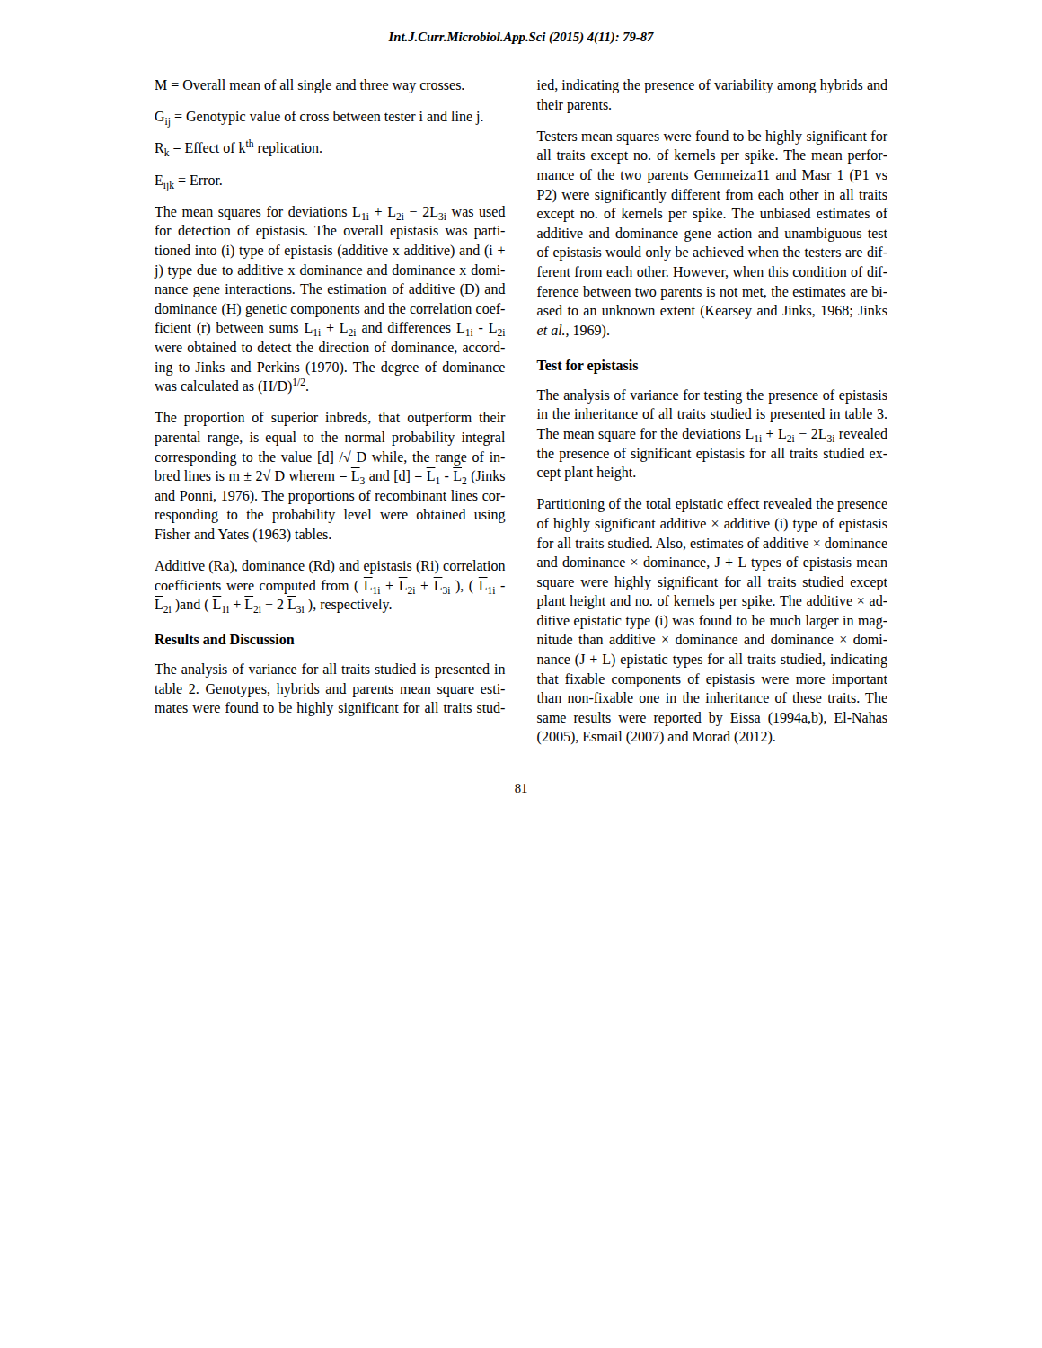Int.J.Curr.Microbiol.App.Sci (2015) 4(11): 79-87
M = Overall mean of all single and three way crosses.
Gij = Genotypic value of cross between tester i and line j.
Rk = Effect of kth replication.
Eijk = Error.
The mean squares for deviations L1i + L2i − 2L3i was used for detection of epistasis. The overall epistasis was partitioned into (i) type of epistasis (additive x additive) and (i + j) type due to additive x dominance and dominance x dominance gene interactions. The estimation of additive (D) and dominance (H) genetic components and the correlation coefficient (r) between sums L1i + L2i and differences L1i - L2i were obtained to detect the direction of dominance, according to Jinks and Perkins (1970). The degree of dominance was calculated as (H/D)1/2.
The proportion of superior inbreds, that outperform their parental range, is equal to the normal probability integral corresponding to the value [d] /√ D while, the range of inbred lines is m ± 2√ D wherem = L3 and [d] = L1 - L2 (Jinks and Ponni, 1976). The proportions of recombinant lines corresponding to the probability level were obtained using Fisher and Yates (1963) tables.
Additive (Ra), dominance (Rd) and epistasis (Ri) correlation coefficients were computed from ( L1i + L2i + L3i ), ( L1i - L2i )and ( L1i + L2i − 2 L3i ), respectively.
Results and Discussion
The analysis of variance for all traits studied is presented in table 2. Genotypes, hybrids and parents mean square estimates were found to be highly significant for all traits studied, indicating the presence of variability among hybrids and their parents.
Testers mean squares were found to be highly significant for all traits except no. of kernels per spike. The mean performance of the two parents Gemmeiza11 and Masr 1 (P1 vs P2) were significantly different from each other in all traits except no. of kernels per spike. The unbiased estimates of additive and dominance gene action and unambiguous test of epistasis would only be achieved when the testers are different from each other. However, when this condition of difference between two parents is not met, the estimates are biased to an unknown extent (Kearsey and Jinks, 1968; Jinks et al., 1969).
Test for epistasis
The analysis of variance for testing the presence of epistasis in the inheritance of all traits studied is presented in table 3. The mean square for the deviations L1i + L2i − 2L3i revealed the presence of significant epistasis for all traits studied except plant height.
Partitioning of the total epistatic effect revealed the presence of highly significant additive × additive (i) type of epistasis for all traits studied. Also, estimates of additive × dominance and dominance × dominance, J + L types of epistasis mean square were highly significant for all traits studied except plant height and no. of kernels per spike. The additive × additive epistatic type (i) was found to be much larger in magnitude than additive × dominance and dominance × dominance (J + L) epistatic types for all traits studied, indicating that fixable components of epistasis were more important than non-fixable one in the inheritance of these traits. The same results were reported by Eissa (1994a,b), El-Nahas (2005), Esmail (2007) and Morad (2012).
81